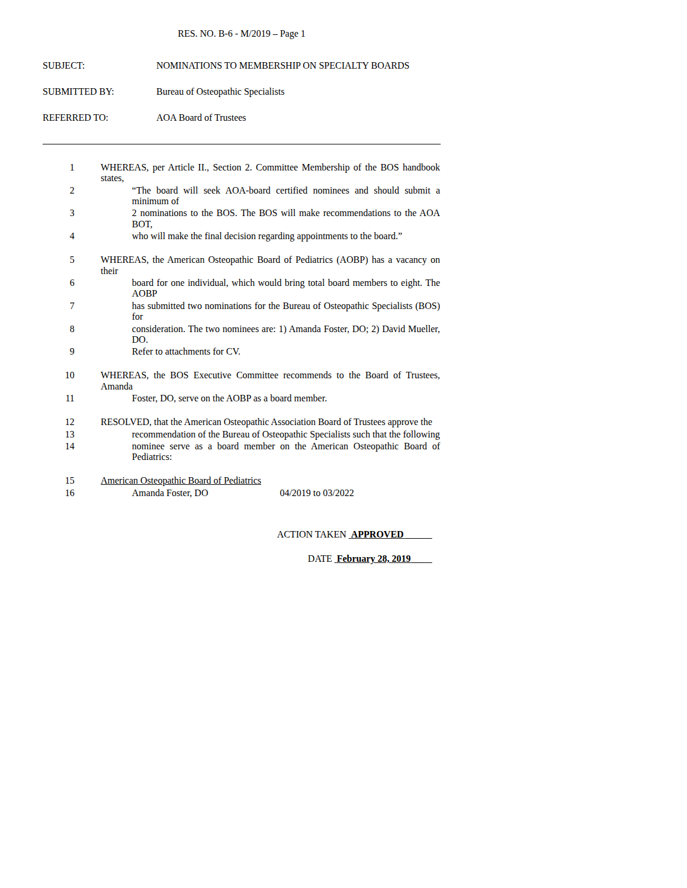RES. NO. B-6 - M/2019 – Page 1
| SUBJECT: | NOMINATIONS TO MEMBERSHIP ON SPECIALTY BOARDS |
| SUBMITTED BY: | Bureau of Osteopathic Specialists |
| REFERRED TO: | AOA Board of Trustees |
| 1 | WHEREAS, per Article II., Section 2. Committee Membership of the BOS handbook states, |
| 2 | “The board will seek AOA-board certified nominees and should submit a minimum of |
| 3 | 2 nominations to the BOS. The BOS will make recommendations to the AOA BOT, |
| 4 | who will make the final decision regarding appointments to the board.” |
| 5 | WHEREAS, the American Osteopathic Board of Pediatrics (AOBP) has a vacancy on their |
| 6 | board for one individual, which would bring total board members to eight. The AOBP |
| 7 | has submitted two nominations for the Bureau of Osteopathic Specialists (BOS) for |
| 8 | consideration. The two nominees are: 1) Amanda Foster, DO; 2) David Mueller, DO. |
| 9 | Refer to attachments for CV. |
| 10 | WHEREAS, the BOS Executive Committee recommends to the Board of Trustees, Amanda |
| 11 | Foster, DO, serve on the AOBP as a board member. |
| 12 | RESOLVED, that the American Osteopathic Association Board of Trustees approve the |
| 13 | recommendation of the Bureau of Osteopathic Specialists such that the following |
| 14 | nominee serve as a board member on the American Osteopathic Board of Pediatrics: |
| 15 | American Osteopathic Board of Pediatrics |
| 16 | Amanda Foster, DO 04/2019 to 03/2022 |
ACTION TAKEN APPROVED
DATE February 28, 2019